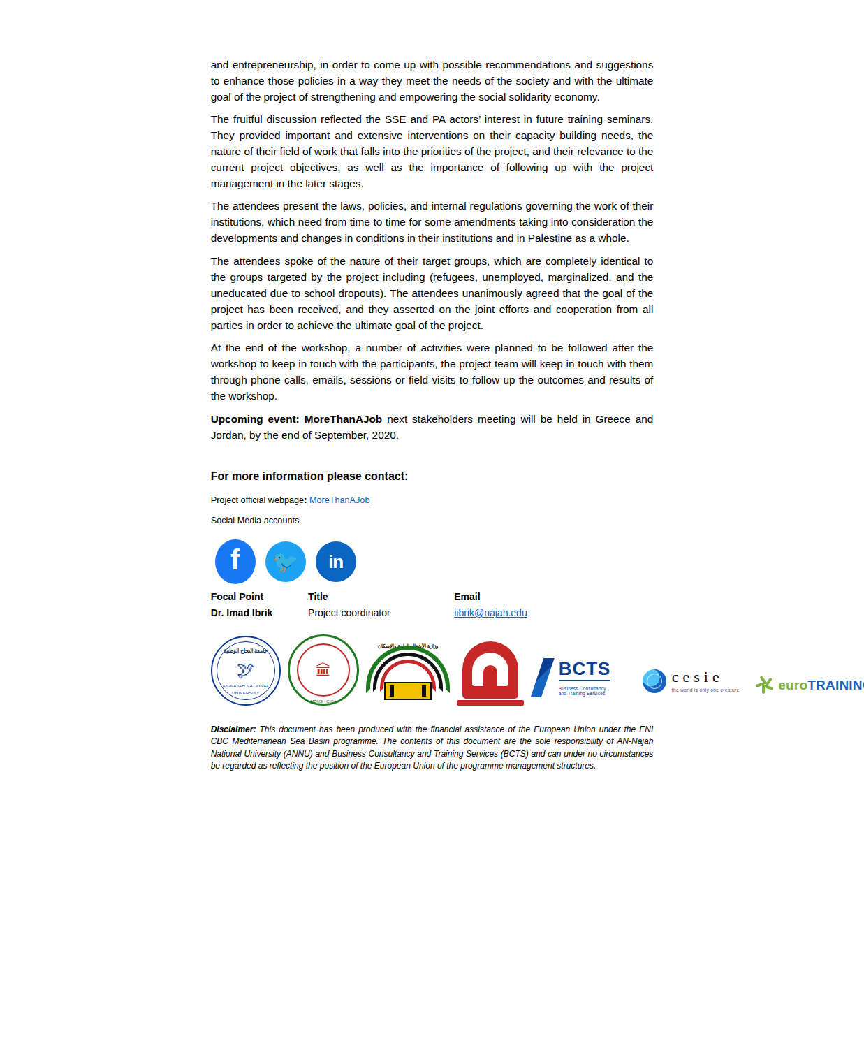and entrepreneurship, in order to come up with possible recommendations and suggestions to enhance those policies in a way they meet the needs of the society and with the ultimate goal of the project of strengthening and empowering the social solidarity economy.
The fruitful discussion reflected the SSE and PA actors’ interest in future training seminars. They provided important and extensive interventions on their capacity building needs, the nature of their field of work that falls into the priorities of the project, and their relevance to the current project objectives, as well as the importance of following up with the project management in the later stages.
The attendees present the laws, policies, and internal regulations governing the work of their institutions, which need from time to time for some amendments taking into consideration the developments and changes in conditions in their institutions and in Palestine as a whole.
The attendees spoke of the nature of their target groups, which are completely identical to the groups targeted by the project including (refugees, unemployed, marginalized, and the uneducated due to school dropouts). The attendees unanimously agreed that the goal of the project has been received, and they asserted on the joint efforts and cooperation from all parties in order to achieve the ultimate goal of the project.
At the end of the workshop, a number of activities were planned to be followed after the workshop to keep in touch with the participants, the project team will keep in touch with them through phone calls, emails, sessions or field visits to follow up the outcomes and results of the workshop.
Upcoming event: MoreThanAJob next stakeholders meeting will be held in Greece and Jordan, by the end of September, 2020.
For more information please contact:
Project official webpage: MoreThanAJob
Social Media accounts
f
🐦
in
| Focal Point | Title | Email |
| Dr. Imad Ibrik | Project coordinator | iibrik@najah.edu |
جامعة النجاح الوطنية
🕊
AN-NAJAH NATIONAL UNIVERSITY
🏛
MBUS · C.C.I
وزارة الأشغال العامة والإسكان
BCTS
Business Consultancy
and Training Services
cesie
the world is only one creature
euro TRAINING
Disclaimer: This document has been produced with the financial assistance of the European Union under the ENI CBC Mediterranean Sea Basin programme. The contents of this document are the sole responsibility of AN-Najah National University (ANNU) and Business Consultancy and Training Services (BCTS) and can under no circumstances be regarded as reflecting the position of the European Union of the programme management structures.